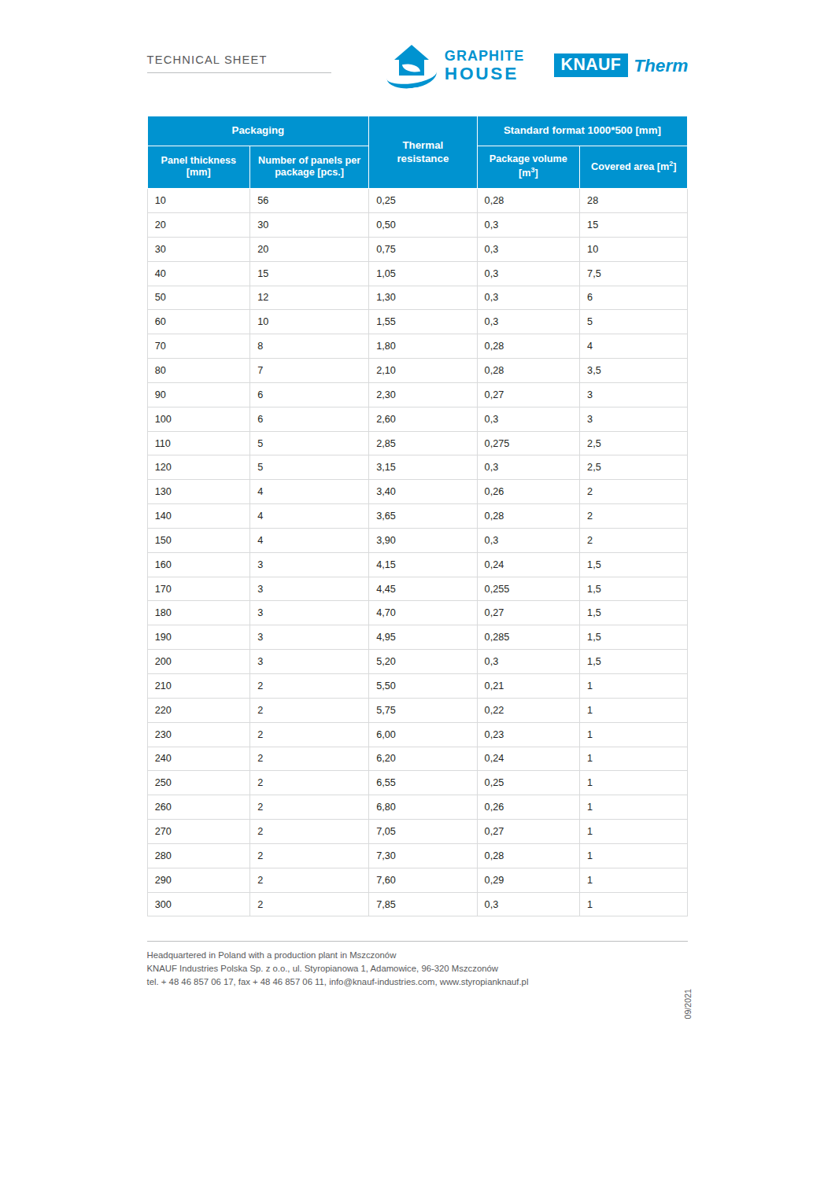TECHNICAL SHEET
GRAPHITE HOUSE
KNAUF
Therm
| Packaging | Thermal resistance | Standard format 1000*500 [mm] |
| --- | --- | --- |
| Panel thickness [mm] | Number of panels per package [pcs.] | Package volume [m 3 ] | Covered area [m 2 ] |
| 10 | 56 | 0,25 | 0,28 | 28 |
| 20 | 30 | 0,50 | 0,3 | 15 |
| 30 | 20 | 0,75 | 0,3 | 10 |
| 40 | 15 | 1,05 | 0,3 | 7,5 |
| 50 | 12 | 1,30 | 0,3 | 6 |
| 60 | 10 | 1,55 | 0,3 | 5 |
| 70 | 8 | 1,80 | 0,28 | 4 |
| 80 | 7 | 2,10 | 0,28 | 3,5 |
| 90 | 6 | 2,30 | 0,27 | 3 |
| 100 | 6 | 2,60 | 0,3 | 3 |
| 110 | 5 | 2,85 | 0,275 | 2,5 |
| 120 | 5 | 3,15 | 0,3 | 2,5 |
| 130 | 4 | 3,40 | 0,26 | 2 |
| 140 | 4 | 3,65 | 0,28 | 2 |
| 150 | 4 | 3,90 | 0,3 | 2 |
| 160 | 3 | 4,15 | 0,24 | 1,5 |
| 170 | 3 | 4,45 | 0,255 | 1,5 |
| 180 | 3 | 4,70 | 0,27 | 1,5 |
| 190 | 3 | 4,95 | 0,285 | 1,5 |
| 200 | 3 | 5,20 | 0,3 | 1,5 |
| 210 | 2 | 5,50 | 0,21 | 1 |
| 220 | 2 | 5,75 | 0,22 | 1 |
| 230 | 2 | 6,00 | 0,23 | 1 |
| 240 | 2 | 6,20 | 0,24 | 1 |
| 250 | 2 | 6,55 | 0,25 | 1 |
| 260 | 2 | 6,80 | 0,26 | 1 |
| 270 | 2 | 7,05 | 0,27 | 1 |
| 280 | 2 | 7,30 | 0,28 | 1 |
| 290 | 2 | 7,60 | 0,29 | 1 |
| 300 | 2 | 7,85 | 0,3 | 1 |
Headquartered in Poland with a production plant in Mszczonów
KNAUF Industries Polska Sp. z o.o., ul. Styropianowa 1, Adamowice, 96-320 Mszczonów
tel. + 48 46 857 06 17, fax + 48 46 857 06 11, info@knauf-industries.com, www.styropianknauf.pl 09/2021